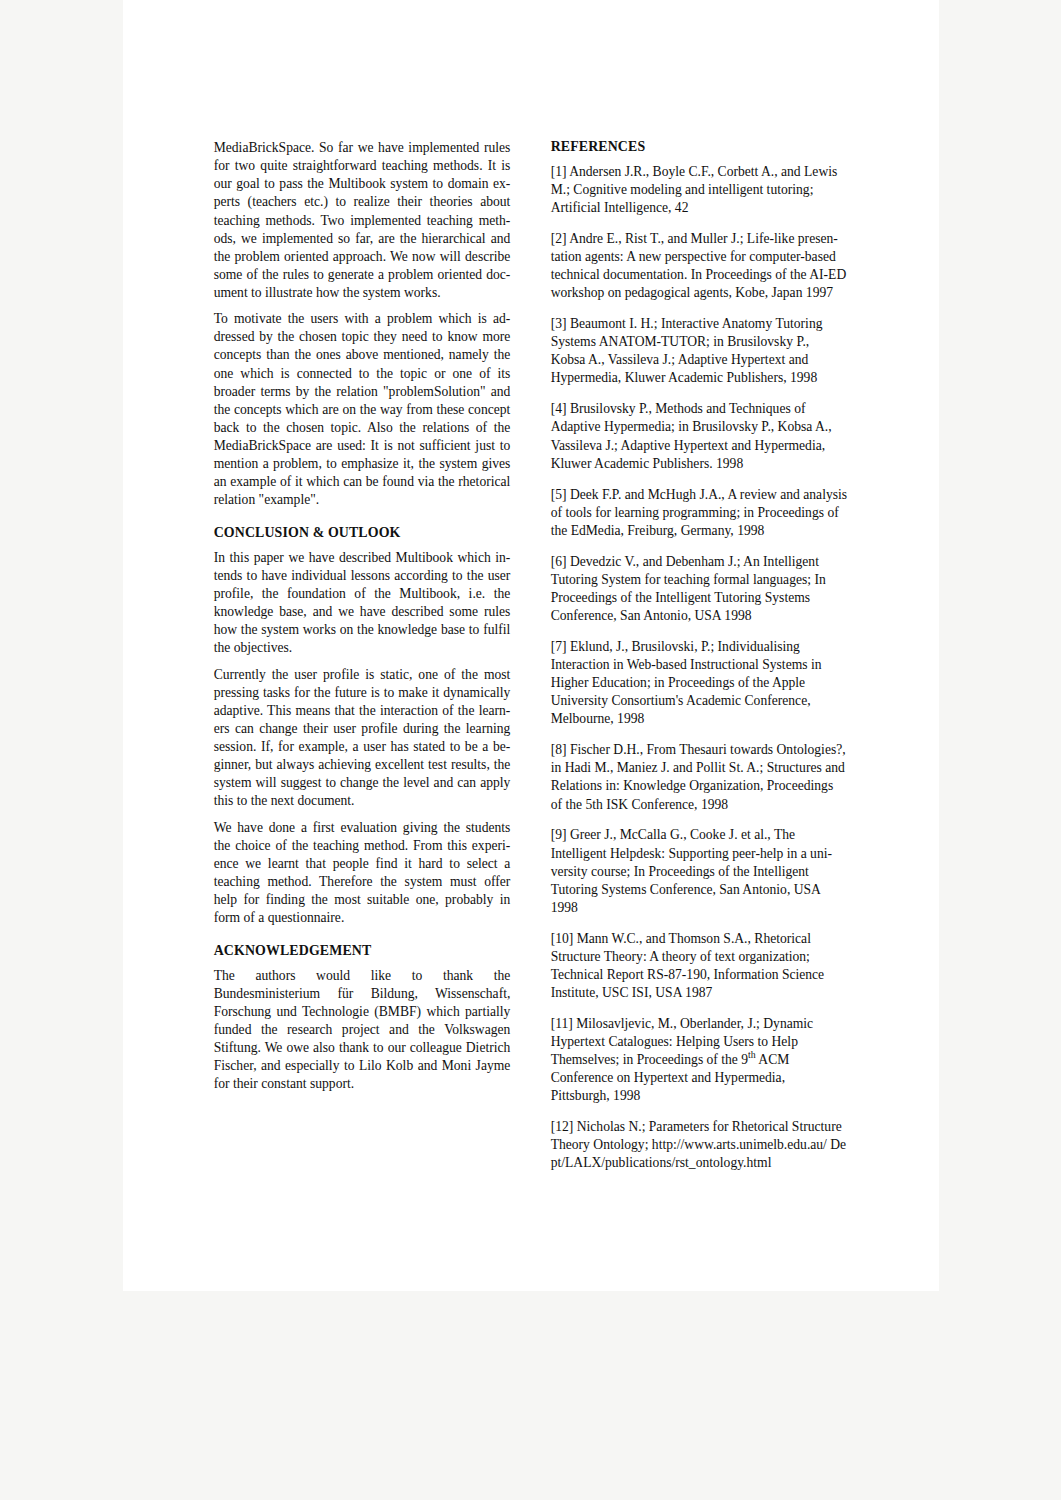MediaBrickSpace. So far we have implemented rules for two quite straightforward teaching methods. It is our goal to pass the Multibook system to domain experts (teachers etc.) to realize their theories about teaching methods. Two implemented teaching methods, we implemented so far, are the hierarchical and the problem oriented approach. We now will describe some of the rules to generate a problem oriented document to illustrate how the system works.
To motivate the users with a problem which is addressed by the chosen topic they need to know more concepts than the ones above mentioned, namely the one which is connected to the topic or one of its broader terms by the relation "problemSolution" and the concepts which are on the way from these concept back to the chosen topic. Also the relations of the MediaBrickSpace are used: It is not sufficient just to mention a problem, to emphasize it, the system gives an example of it which can be found via the rhetorical relation "example".
CONCLUSION & OUTLOOK
In this paper we have described Multibook which intends to have individual lessons according to the user profile, the foundation of the Multibook, i.e. the knowledge base, and we have described some rules how the system works on the knowledge base to fulfil the objectives.
Currently the user profile is static, one of the most pressing tasks for the future is to make it dynamically adaptive. This means that the interaction of the learners can change their user profile during the learning session. If, for example, a user has stated to be a beginner, but always achieving excellent test results, the system will suggest to change the level and can apply this to the next document.
We have done a first evaluation giving the students the choice of the teaching method. From this experience we learnt that people find it hard to select a teaching method. Therefore the system must offer help for finding the most suitable one, probably in form of a questionnaire.
ACKNOWLEDGEMENT
The authors would like to thank the Bundesministerium für Bildung, Wissenschaft, Forschung und Technologie (BMBF) which partially funded the research project and the Volkswagen Stiftung. We owe also thank to our colleague Dietrich Fischer, and especially to Lilo Kolb and Moni Jayme for their constant support.
REFERENCES
[1] Andersen J.R., Boyle C.F., Corbett A., and Lewis M.; Cognitive modeling and intelligent tutoring; Artificial Intelligence, 42
[2] Andre E., Rist T., and Muller J.; Life-like presentation agents: A new perspective for computer-based technical documentation. In Proceedings of the AI-ED workshop on pedagogical agents, Kobe, Japan 1997
[3] Beaumont I. H.; Interactive Anatomy Tutoring Systems ANATOM-TUTOR; in Brusilovsky P., Kobsa A., Vassileva J.; Adaptive Hypertext and Hypermedia, Kluwer Academic Publishers, 1998
[4] Brusilovsky P., Methods and Techniques of Adaptive Hypermedia; in Brusilovsky P., Kobsa A., Vassileva J.; Adaptive Hypertext and Hypermedia, Kluwer Academic Publishers. 1998
[5] Deek F.P. and McHugh J.A., A review and analysis of tools for learning programming; in Proceedings of the EdMedia, Freiburg, Germany, 1998
[6] Devedzic V., and Debenham J.; An Intelligent Tutoring System for teaching formal languages; In Proceedings of the Intelligent Tutoring Systems Conference, San Antonio, USA 1998
[7] Eklund, J., Brusilovski, P.; Individualising Interaction in Web-based Instructional Systems in Higher Education; in Proceedings of the Apple University Consortium's Academic Conference, Melbourne, 1998
[8] Fischer D.H., From Thesauri towards Ontologies?, in Hadi M., Maniez J. and Pollit St. A.; Structures and Relations in: Knowledge Organization, Proceedings of the 5th ISK Conference, 1998
[9] Greer J., McCalla G., Cooke J. et al., The Intelligent Helpdesk: Supporting peer-help in a university course; In Proceedings of the Intelligent Tutoring Systems Conference, San Antonio, USA 1998
[10] Mann W.C., and Thomson S.A., Rhetorical Structure Theory: A theory of text organization; Technical Report RS-87-190, Information Science Institute, USC ISI, USA 1987
[11] Milosavljevic, M., Oberlander, J.; Dynamic Hypertext Catalogues: Helping Users to Help Themselves; in Proceedings of the 9th ACM Conference on Hypertext and Hypermedia, Pittsburgh, 1998
[12] Nicholas N.; Parameters for Rhetorical Structure Theory Ontology; http://www.arts.unimelb.edu.au/ Dept/LALX/publications/rst_ontology.html